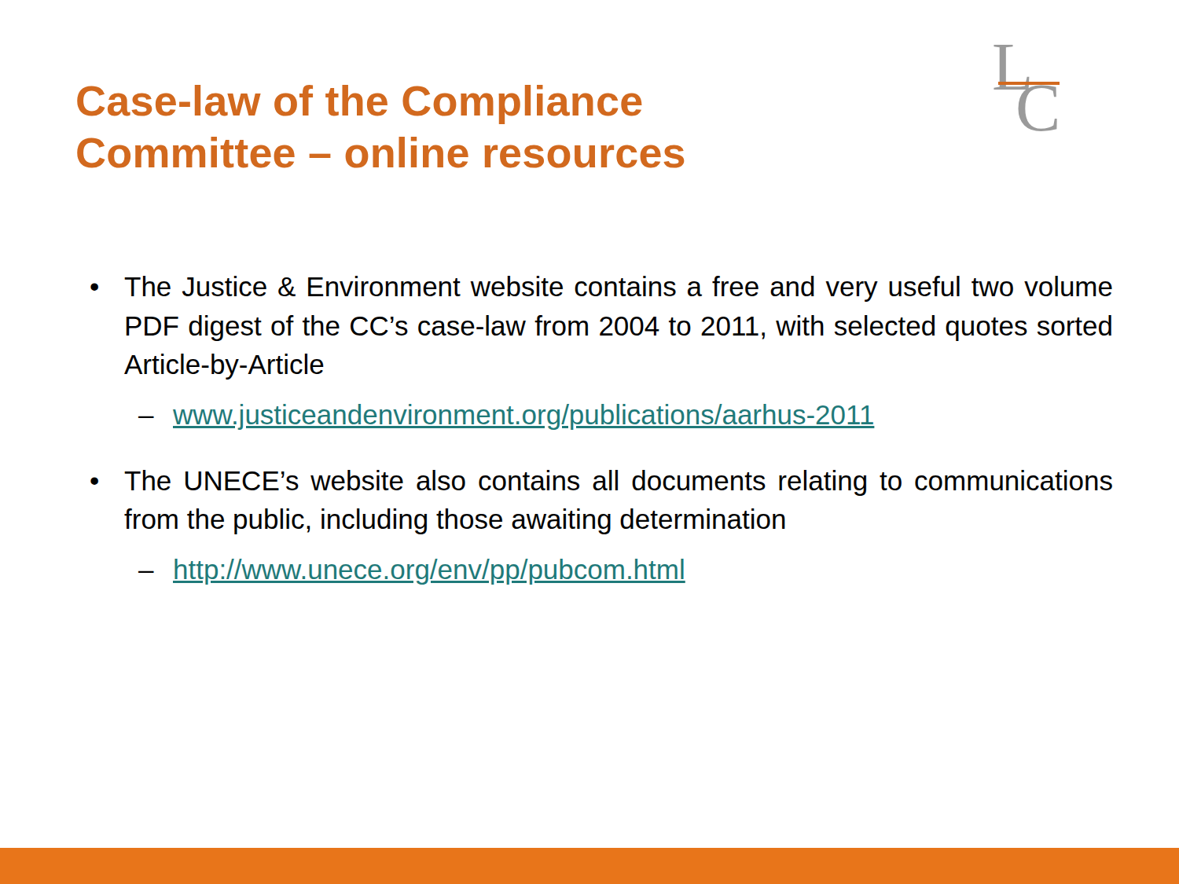L C
Case-law of the Compliance Committee – online resources
The Justice & Environment website contains a free and very useful two volume PDF digest of the CC’s case-law from 2004 to 2011, with selected quotes sorted Article-by-Article
www.justiceandenvironment.org/publications/aarhus-2011
The UNECE’s website also contains all documents relating to communications from the public, including those awaiting determination
http://www.unece.org/env/pp/pubcom.html